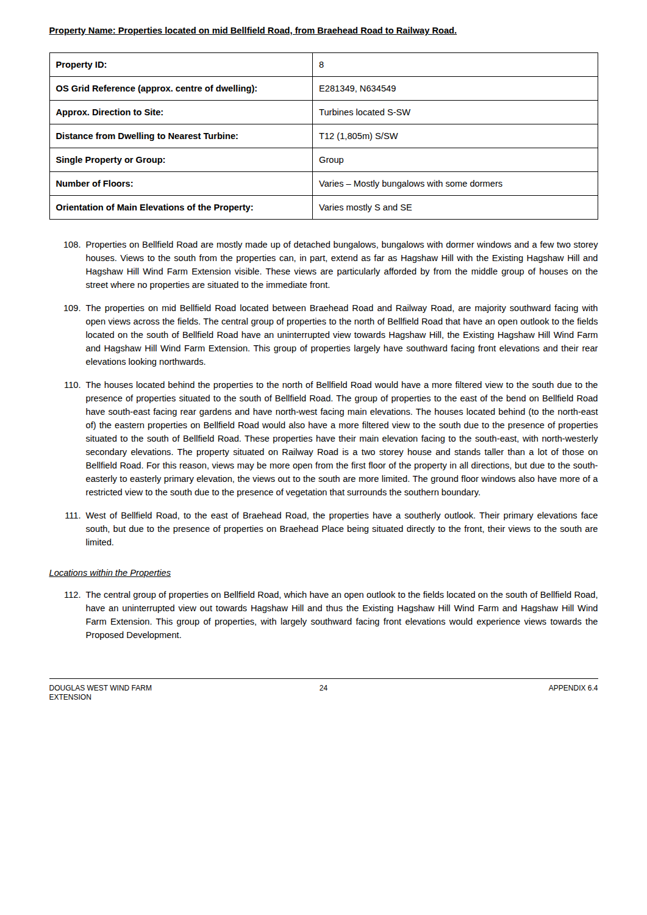Property Name: Properties located on mid Bellfield Road, from Braehead Road to Railway Road.
| Property ID: | 8 |
| OS Grid Reference (approx. centre of dwelling): | E281349, N634549 |
| Approx. Direction to Site: | Turbines located S-SW |
| Distance from Dwelling to Nearest Turbine: | T12 (1,805m) S/SW |
| Single Property or Group: | Group |
| Number of Floors: | Varies – Mostly bungalows with some dormers |
| Orientation of Main Elevations of the Property: | Varies mostly S and SE |
108. Properties on Bellfield Road are mostly made up of detached bungalows, bungalows with dormer windows and a few two storey houses. Views to the south from the properties can, in part, extend as far as Hagshaw Hill with the Existing Hagshaw Hill and Hagshaw Hill Wind Farm Extension visible. These views are particularly afforded by from the middle group of houses on the street where no properties are situated to the immediate front.
109. The properties on mid Bellfield Road located between Braehead Road and Railway Road, are majority southward facing with open views across the fields. The central group of properties to the north of Bellfield Road that have an open outlook to the fields located on the south of Bellfield Road have an uninterrupted view towards Hagshaw Hill, the Existing Hagshaw Hill Wind Farm and Hagshaw Hill Wind Farm Extension. This group of properties largely have southward facing front elevations and their rear elevations looking northwards.
110. The houses located behind the properties to the north of Bellfield Road would have a more filtered view to the south due to the presence of properties situated to the south of Bellfield Road. The group of properties to the east of the bend on Bellfield Road have south-east facing rear gardens and have north-west facing main elevations. The houses located behind (to the north-east of) the eastern properties on Bellfield Road would also have a more filtered view to the south due to the presence of properties situated to the south of Bellfield Road. These properties have their main elevation facing to the south-east, with north-westerly secondary elevations. The property situated on Railway Road is a two storey house and stands taller than a lot of those on Bellfield Road. For this reason, views may be more open from the first floor of the property in all directions, but due to the south-easterly to easterly primary elevation, the views out to the south are more limited. The ground floor windows also have more of a restricted view to the south due to the presence of vegetation that surrounds the southern boundary.
111. West of Bellfield Road, to the east of Braehead Road, the properties have a southerly outlook. Their primary elevations face south, but due to the presence of properties on Braehead Place being situated directly to the front, their views to the south are limited.
Locations within the Properties
112. The central group of properties on Bellfield Road, which have an open outlook to the fields located on the south of Bellfield Road, have an uninterrupted view out towards Hagshaw Hill and thus the Existing Hagshaw Hill Wind Farm and Hagshaw Hill Wind Farm Extension. This group of properties, with largely southward facing front elevations would experience views towards the Proposed Development.
DOUGLAS WEST WIND FARM
EXTENSION
24
APPENDIX 6.4